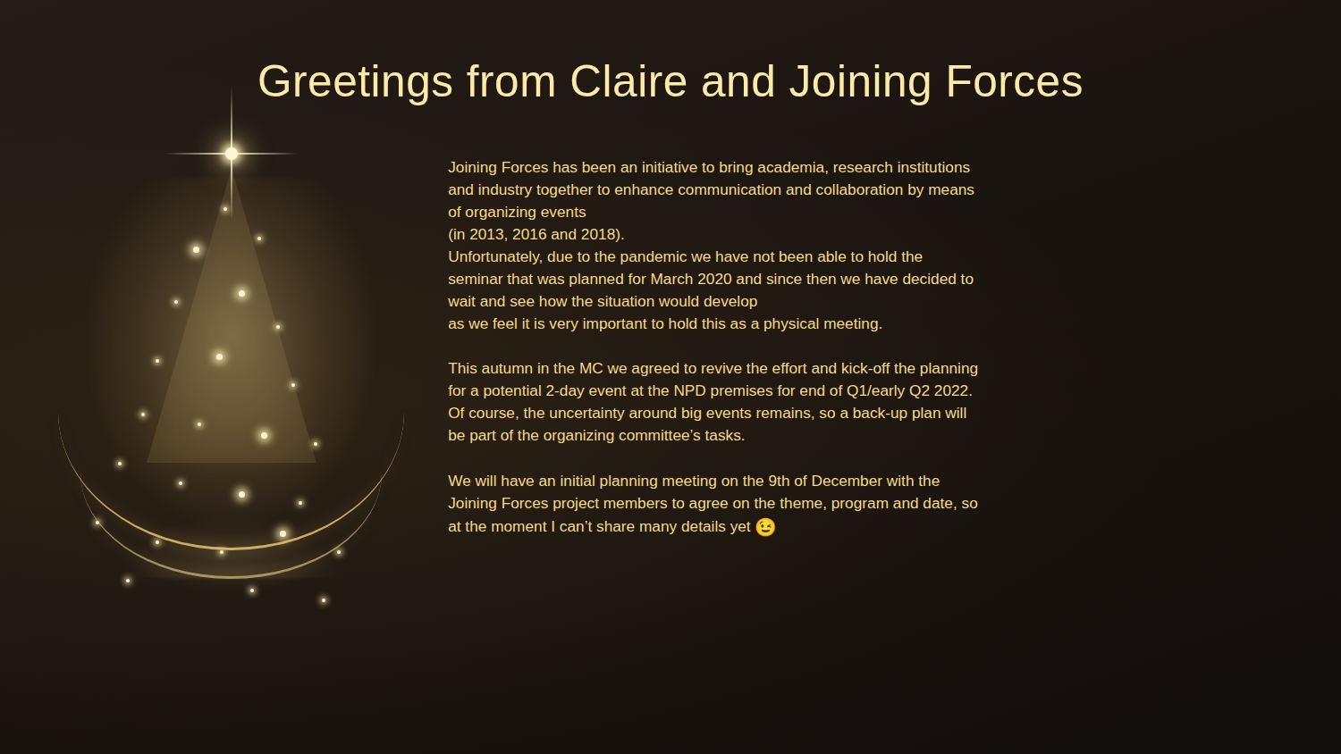Greetings from Claire and Joining Forces
Joining Forces has been an initiative to bring academia, research institutions and industry together to enhance communication and collaboration by means of organizing events
(in 2013, 2016 and 2018).
Unfortunately, due to the pandemic we have not been able to hold the seminar that was planned for March 2020 and since then we have decided to wait and see how the situation would develop
as we feel it is very important to hold this as a physical meeting.
This autumn in the MC we agreed to revive the effort and kick-off the planning for a potential 2-day event at the NPD premises for end of Q1/early Q2 2022. Of course, the uncertainty around big events remains, so a back-up plan will be part of the organizing committee’s tasks.
We will have an initial planning meeting on the 9th of December with the Joining Forces project members to agree on the theme, program and date, so at the moment I can’t share many details yet 😉